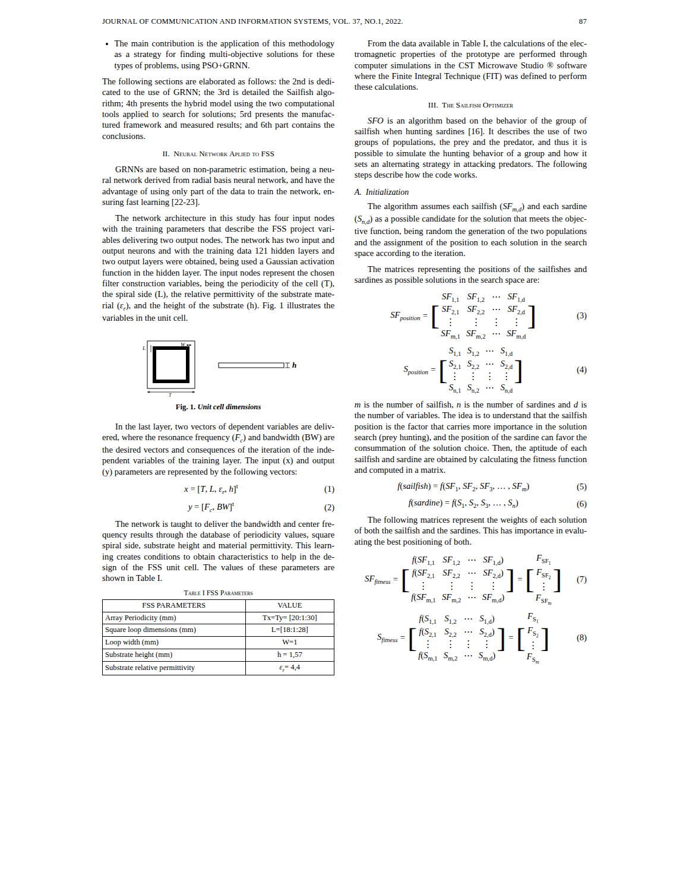Journal of Communication and Information Systems, Vol. 37, No.1, 2022. 87
The main contribution is the application of this methodology as a strategy for finding multi-objective solutions for these types of problems, using PSO+GRNN.
The following sections are elaborated as follows: the 2nd is dedicated to the use of GRNN; the 3rd is detailed the Sailfish algorithm; 4th presents the hybrid model using the two computational tools applied to search for solutions; 5rd presents the manufactured framework and measured results; and 6th part contains the conclusions.
II. Neural Network Aplied to FSS
GRNNs are based on non-parametric estimation, being a neural network derived from radial basis neural network, and have the advantage of using only part of the data to train the network, ensuring fast learning [22-23].
The network architecture in this study has four input nodes with the training parameters that describe the FSS project variables delivering two output nodes. The network has two input and output neurons and with the training data 121 hidden layers and two output layers were obtained, being used a Gaussian activation function in the hidden layer. The input nodes represent the chosen filter construction variables, being the periodicity of the cell (T), the spiral side (L), the relative permittivity of the substrate material (εr), and the height of the substrate (h). Fig. 1 illustrates the variables in the unit cell.
L W T h
Fig. 1. Unit cell dimensions
In the last layer, two vectors of dependent variables are delivered, where the resonance frequency (Fc) and bandwidth (BW) are the desired vectors and consequences of the iteration of the independent variables of the training layer. The input (x) and output (y) parameters are represented by the following vectors:
x = [T, L, εr, h]t
(1)
y = [Fc, BW]t
(2)
The network is taught to deliver the bandwidth and center frequency results through the database of periodicity values, square spiral side, substrate height and material permittivity. This learning creates conditions to obtain characteristics to help in the design of the FSS unit cell. The values of these parameters are shown in Table I.
Table I FSS Parameters
| FSS PARAMETERS | VALUE |
| --- | --- |
| Array Periodicity (mm) | Tx=Ty= [20:1:30] |
| Square loop dimensions (mm) | L=[18:1:28] |
| Loop width (mm) | W=1 |
| Substrate height (mm) | h = 1,57 |
| Substrate relative permittivity | ε r = 4,4 |
From the data available in Table I, the calculations of the electromagnetic properties of the prototype are performed through computer simulations in the CST Microwave Studio ® software where the Finite Integral Technique (FIT) was defined to perform these calculations.
III. The Sailfish Optimizer
SFO is an algorithm based on the behavior of the group of sailfish when hunting sardines [16]. It describes the use of two groups of populations, the prey and the predator, and thus it is possible to simulate the hunting behavior of a group and how it sets an alternating strategy in attacking predators. The following steps describe how the code works.
A. Initialization
The algorithm assumes each sailfish (SFm,d) and each sardine (Sn,d) as a possible candidate for the solution that meets the objective function, being random the generation of the two populations and the assignment of the position to each solution in the search space according to the iteration.
The matrices representing the positions of the sailfishes and sardines as possible solutions in the search space are:
SFposition = [ SF1,1 SF1,2⋯SF1,d SF2,1 SF2,2⋯SF2,d ⋮⋮⋮⋮ SFm,1 SFm,2⋯SFm,d ]
(3)
Sposition = [ S1,1 S1,2⋯S1,d S2,1 S2,2⋯S2,d ⋮⋮⋮⋮ Sn,1 Sn,2⋯Sn,d ]
(4)
m is the number of sailfish, n is the number of sardines and d is the number of variables. The idea is to understand that the sailfish position is the factor that carries more importance in the solution search (prey hunting), and the position of the sardine can favor the consummation of the solution choice. Then, the aptitude of each sailfish and sardine are obtained by calculating the fitness function and computed in a matrix.
f(sailfish) = f(SF1, SF2, SF3, … , SFm)
(5)
f(sardine) = f(S1, S2, S3, … , Sn)
(6)
The following matrices represent the weights of each solution of both the sailfish and the sardines. This has importance in evaluating the best positioning of both.
SFfitness = [ f(SF1,1 SF1,2⋯SF1,d) f(SF2,1 SF2,2⋯SF2,d) ⋮⋮⋮⋮ f(SFm,1 SFm,2⋯SFm,d) ] = [ FSF1 FSF2 ⋮ FSFm ]
(7)
Sfitness = [ f(S1,1 S1,2⋯S1,d) f(S2,1 S2,2⋯S2,d) ⋮⋮⋮⋮ f(Sm,1 Sm,2⋯Sm,d) ] = [ FS1 FS2 ⋮ FSm ]
(8)